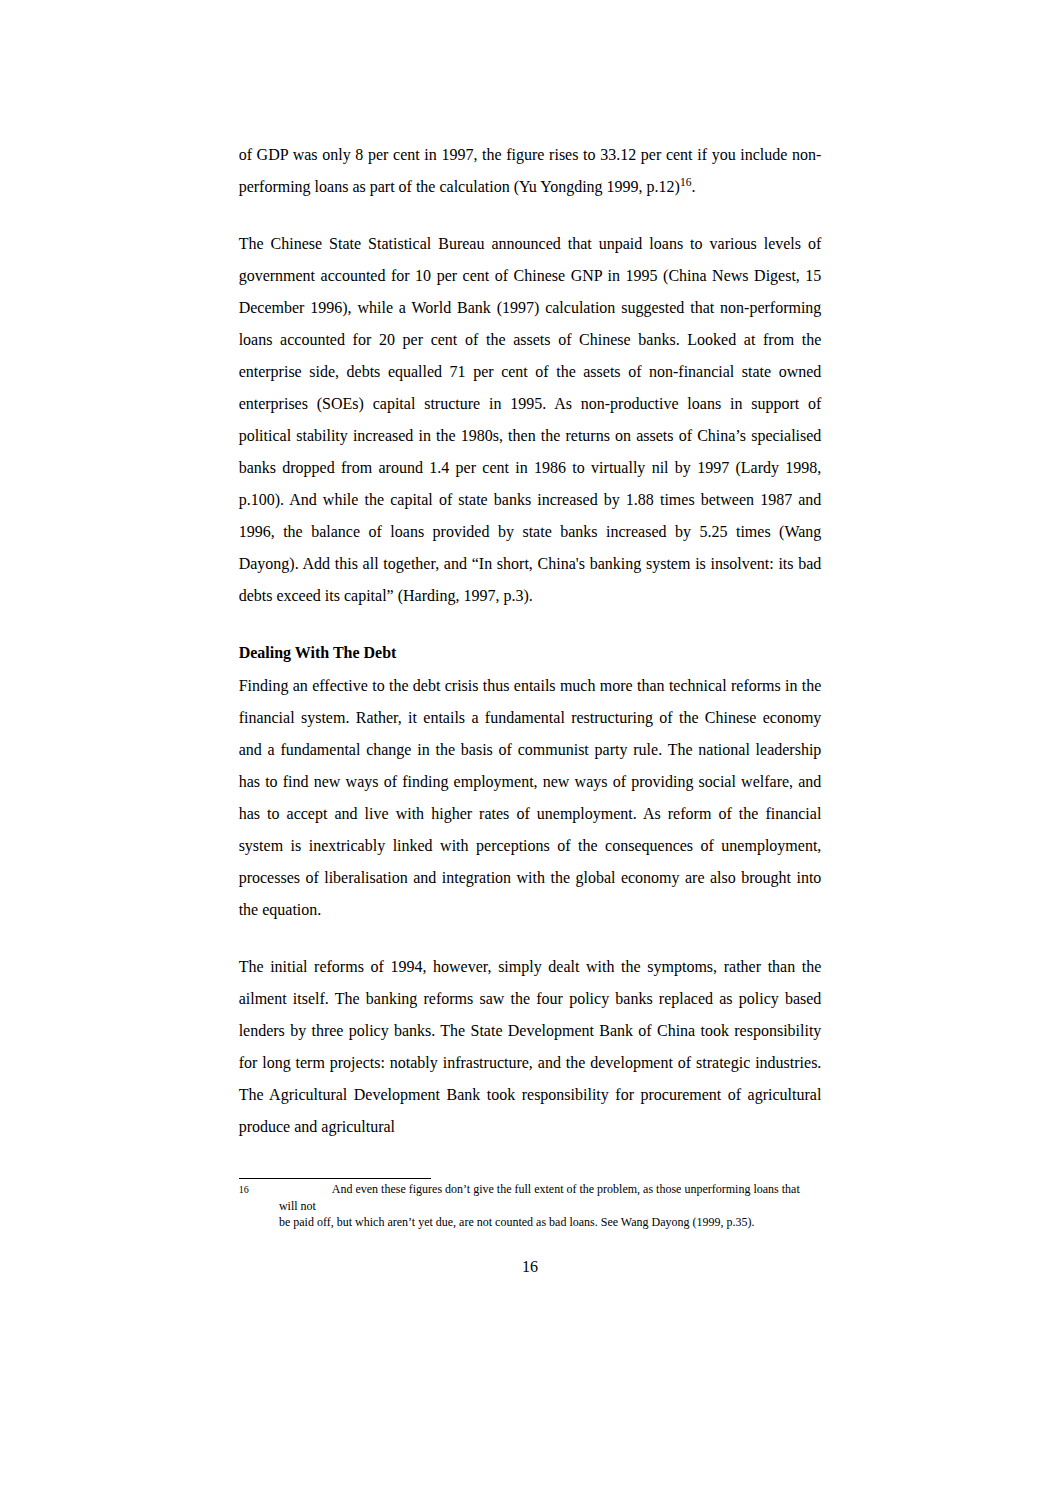of GDP was only 8 per cent in 1997, the figure rises to 33.12 per cent if you include non-performing loans as part of the calculation (Yu Yongding 1999, p.12)16.
The Chinese State Statistical Bureau announced that unpaid loans to various levels of government accounted for 10 per cent of Chinese GNP in 1995 (China News Digest, 15 December 1996), while a World Bank (1997) calculation suggested that non-performing loans accounted for 20 per cent of the assets of Chinese banks. Looked at from the enterprise side, debts equalled 71 per cent of the assets of non-financial state owned enterprises (SOEs) capital structure in 1995. As non-productive loans in support of political stability increased in the 1980s, then the returns on assets of China’s specialised banks dropped from around 1.4 per cent in 1986 to virtually nil by 1997 (Lardy 1998, p.100). And while the capital of state banks increased by 1.88 times between 1987 and 1996, the balance of loans provided by state banks increased by 5.25 times (Wang Dayong). Add this all together, and “In short, China's banking system is insolvent: its bad debts exceed its capital” (Harding, 1997, p.3).
Dealing With The Debt
Finding an effective to the debt crisis thus entails much more than technical reforms in the financial system. Rather, it entails a fundamental restructuring of the Chinese economy and a fundamental change in the basis of communist party rule. The national leadership has to find new ways of finding employment, new ways of providing social welfare, and has to accept and live with higher rates of unemployment. As reform of the financial system is inextricably linked with perceptions of the consequences of unemployment, processes of liberalisation and integration with the global economy are also brought into the equation.
The initial reforms of 1994, however, simply dealt with the symptoms, rather than the ailment itself. The banking reforms saw the four policy banks replaced as policy based lenders by three policy banks. The State Development Bank of China took responsibility for long term projects: notably infrastructure, and the development of strategic industries. The Agricultural Development Bank took responsibility for procurement of agricultural produce and agricultural
16
And even these figures don’t give the full extent of the problem, as those unperforming loans that will not be paid off, but which aren’t yet due, are not counted as bad loans. See Wang Dayong (1999, p.35).
16